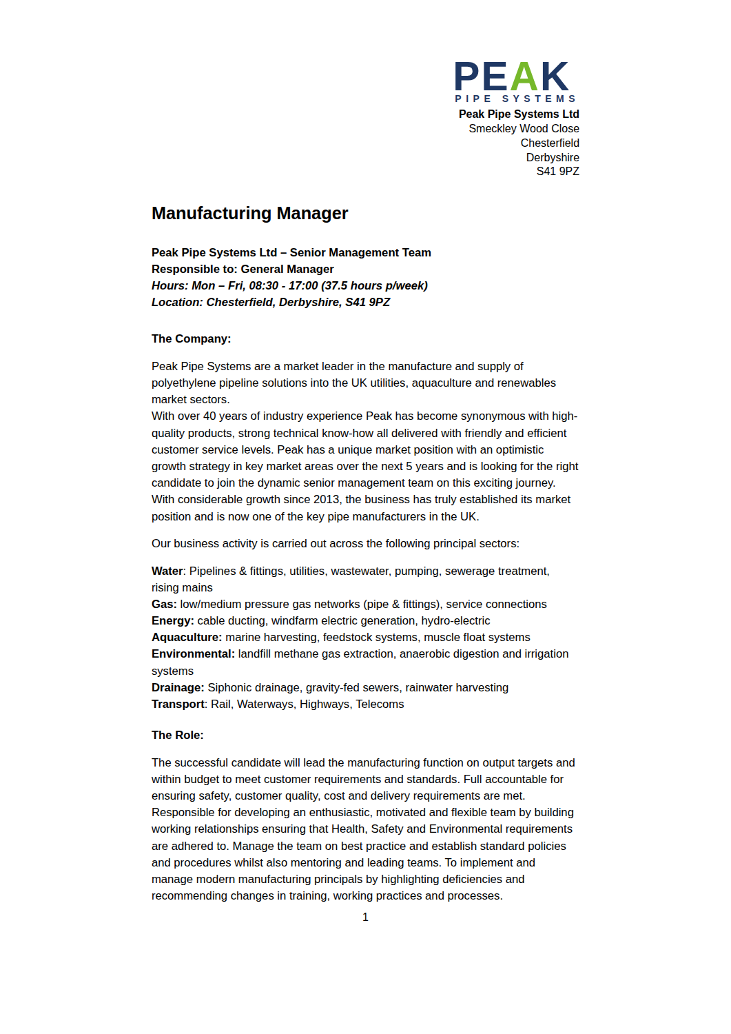PEAK PIPE SYSTEMS
Peak Pipe Systems Ltd
Smeckley Wood Close
Chesterfield
Derbyshire
S41 9PZ
Manufacturing Manager
Peak Pipe Systems Ltd – Senior Management Team
Responsible to: General Manager
Hours: Mon – Fri, 08:30 - 17:00 (37.5 hours p/week)
Location: Chesterfield, Derbyshire, S41 9PZ
The Company:
Peak Pipe Systems are a market leader in the manufacture and supply of polyethylene pipeline solutions into the UK utilities, aquaculture and renewables market sectors.
With over 40 years of industry experience Peak has become synonymous with high-quality products, strong technical know-how all delivered with friendly and efficient customer service levels. Peak has a unique market position with an optimistic growth strategy in key market areas over the next 5 years and is looking for the right candidate to join the dynamic senior management team on this exciting journey. With considerable growth since 2013, the business has truly established its market position and is now one of the key pipe manufacturers in the UK.
Our business activity is carried out across the following principal sectors:
Water: Pipelines & fittings, utilities, wastewater, pumping, sewerage treatment, rising mains
Gas: low/medium pressure gas networks (pipe & fittings), service connections
Energy: cable ducting, windfarm electric generation, hydro-electric
Aquaculture: marine harvesting, feedstock systems, muscle float systems
Environmental: landfill methane gas extraction, anaerobic digestion and irrigation systems
Drainage: Siphonic drainage, gravity-fed sewers, rainwater harvesting
Transport: Rail, Waterways, Highways, Telecoms
The Role:
The successful candidate will lead the manufacturing function on output targets and within budget to meet customer requirements and standards. Full accountable for ensuring safety, customer quality, cost and delivery requirements are met. Responsible for developing an enthusiastic, motivated and flexible team by building working relationships ensuring that Health, Safety and Environmental requirements are adhered to. Manage the team on best practice and establish standard policies and procedures whilst also mentoring and leading teams. To implement and manage modern manufacturing principals by highlighting deficiencies and recommending changes in training, working practices and processes.
1